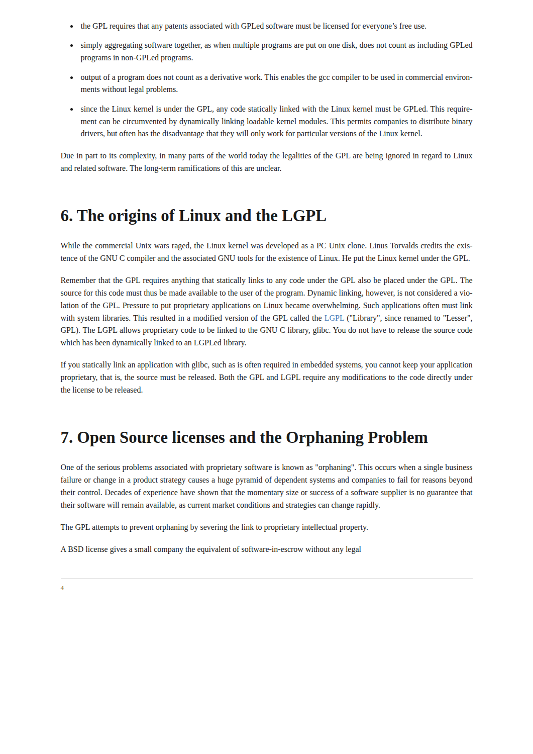the GPL requires that any patents associated with GPLed software must be licensed for everyone’s free use.
simply aggregating software together, as when multiple programs are put on one disk, does not count as including GPLed programs in non-GPLed programs.
output of a program does not count as a derivative work. This enables the gcc compiler to be used in commercial environments without legal problems.
since the Linux kernel is under the GPL, any code statically linked with the Linux kernel must be GPLed. This requirement can be circumvented by dynamically linking loadable kernel modules. This permits companies to distribute binary drivers, but often has the disadvantage that they will only work for particular versions of the Linux kernel.
Due in part to its complexity, in many parts of the world today the legalities of the GPL are being ignored in regard to Linux and related software. The long-term ramifications of this are unclear.
6. The origins of Linux and the LGPL
While the commercial Unix wars raged, the Linux kernel was developed as a PC Unix clone. Linus Torvalds credits the existence of the GNU C compiler and the associated GNU tools for the existence of Linux. He put the Linux kernel under the GPL.
Remember that the GPL requires anything that statically links to any code under the GPL also be placed under the GPL. The source for this code must thus be made available to the user of the program. Dynamic linking, however, is not considered a violation of the GPL. Pressure to put proprietary applications on Linux became overwhelming. Such applications often must link with system libraries. This resulted in a modified version of the GPL called the LGPL ("Library", since renamed to "Lesser", GPL). The LGPL allows proprietary code to be linked to the GNU C library, glibc. You do not have to release the source code which has been dynamically linked to an LGPLed library.
If you statically link an application with glibc, such as is often required in embedded systems, you cannot keep your application proprietary, that is, the source must be released. Both the GPL and LGPL require any modifications to the code directly under the license to be released.
7. Open Source licenses and the Orphaning Problem
One of the serious problems associated with proprietary software is known as "orphaning". This occurs when a single business failure or change in a product strategy causes a huge pyramid of dependent systems and companies to fail for reasons beyond their control. Decades of experience have shown that the momentary size or success of a software supplier is no guarantee that their software will remain available, as current market conditions and strategies can change rapidly.
The GPL attempts to prevent orphaning by severing the link to proprietary intellectual property.
A BSD license gives a small company the equivalent of software-in-escrow without any legal
4